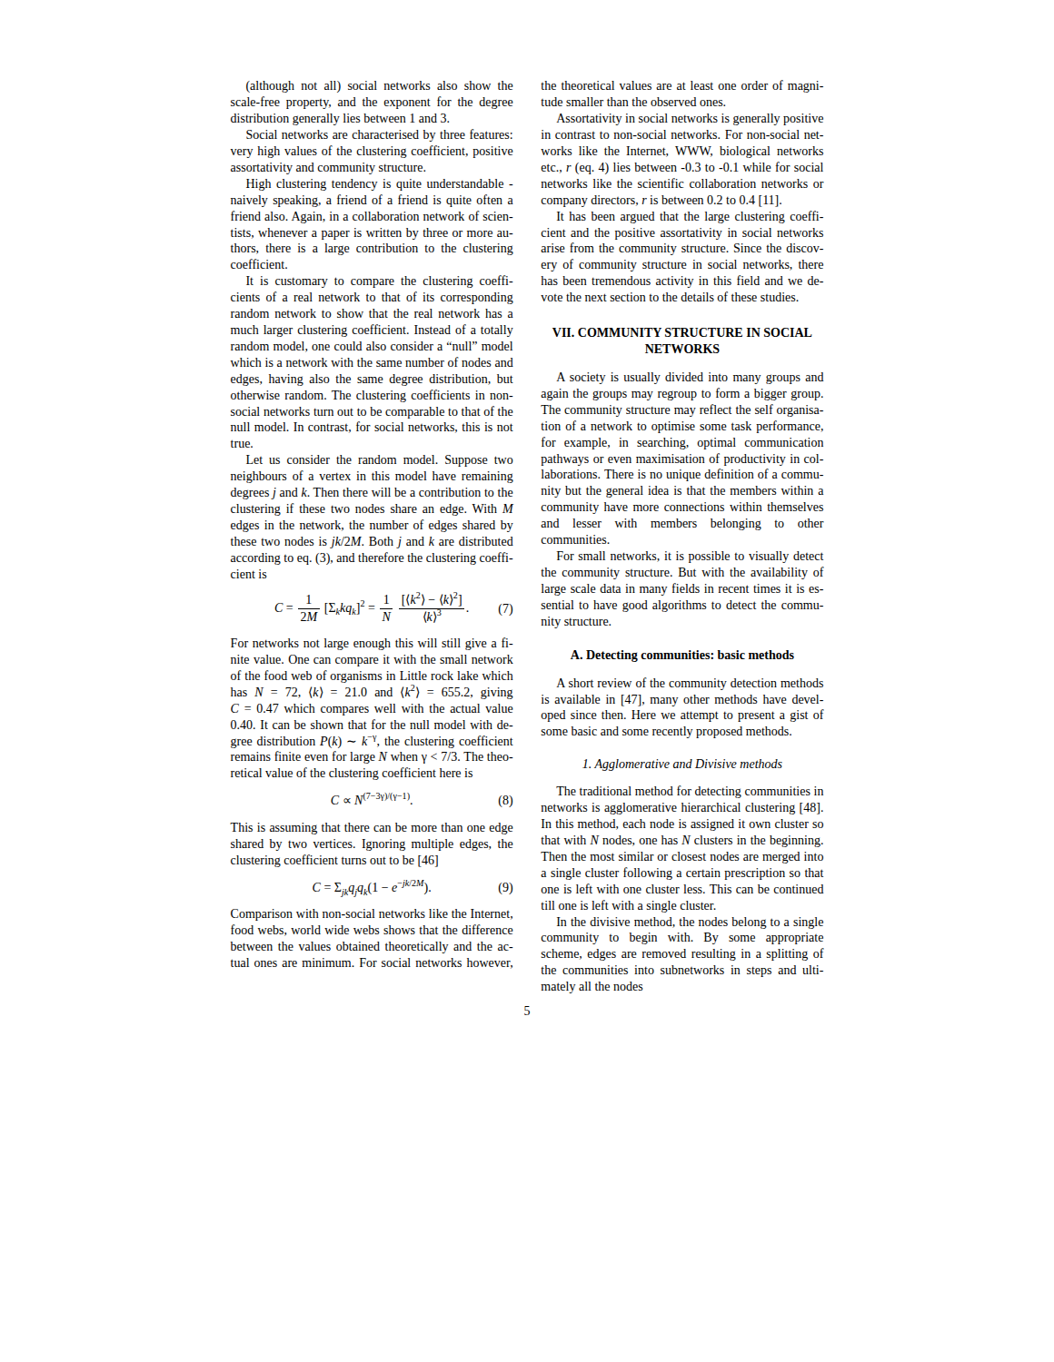(although not all) social networks also show the scale-free property, and the exponent for the degree distribution generally lies between 1 and 3.
Social networks are characterised by three features: very high values of the clustering coefficient, positive assortativity and community structure.
High clustering tendency is quite understandable - naively speaking, a friend of a friend is quite often a friend also. Again, in a collaboration network of scientists, whenever a paper is written by three or more authors, there is a large contribution to the clustering coefficient.
It is customary to compare the clustering coefficients of a real network to that of its corresponding random network to show that the real network has a much larger clustering coefficient. Instead of a totally random model, one could also consider a “null” model which is a network with the same number of nodes and edges, having also the same degree distribution, but otherwise random. The clustering coefficients in non-social networks turn out to be comparable to that of the null model. In contrast, for social networks, this is not true.
Let us consider the random model. Suppose two neighbours of a vertex in this model have remaining degrees j and k. Then there will be a contribution to the clustering if these two nodes share an edge. With M edges in the network, the number of edges shared by these two nodes is jk/2M. Both j and k are distributed according to eq. (3), and therefore the clustering coefficient is
C = 12M [Σkkqk]2 = 1 N [⟨k2⟩ − ⟨k⟩2]⟨k⟩3. (7)
For networks not large enough this will still give a finite value. One can compare it with the small network of the food web of organisms in Little rock lake which has N = 72, ⟨k⟩ = 21.0 and ⟨k2⟩ = 655.2, giving C = 0.47 which compares well with the actual value 0.40. It can be shown that for the null model with degree distribution P(k) ∼ k−γ, the clustering coefficient remains finite even for large N when γ < 7/3. The theoretical value of the clustering coefficient here is
C ∝ N(7−3γ)/(γ−1). (8)
This is assuming that there can be more than one edge shared by two vertices. Ignoring multiple edges, the clustering coefficient turns out to be [46]
C = Σjkqjqk(1 − e−jk/2M). (9)
Comparison with non-social networks like the Internet, food webs, world wide webs shows that the difference between the values obtained theoretically and the actual ones are minimum. For social networks however, the theoretical values are at least one order of magnitude smaller than the observed ones.
Assortativity in social networks is generally positive in contrast to non-social networks. For non-social networks like the Internet, WWW, biological networks etc., r (eq. 4) lies between -0.3 to -0.1 while for social networks like the scientific collaboration networks or company directors, r is between 0.2 to 0.4 [11].
It has been argued that the large clustering coefficient and the positive assortativity in social networks arise from the community structure. Since the discovery of community structure in social networks, there has been tremendous activity in this field and we devote the next section to the details of these studies.
VII. Community structure in social networks
A society is usually divided into many groups and again the groups may regroup to form a bigger group. The community structure may reflect the self organisation of a network to optimise some task performance, for example, in searching, optimal communication pathways or even maximisation of productivity in collaborations. There is no unique definition of a community but the general idea is that the members within a community have more connections within themselves and lesser with members belonging to other communities.
For small networks, it is possible to visually detect the community structure. But with the availability of large scale data in many fields in recent times it is essential to have good algorithms to detect the community structure.
A. Detecting communities: basic methods
A short review of the community detection methods is available in [47], many other methods have developed since then. Here we attempt to present a gist of some basic and some recently proposed methods.
1. Agglomerative and Divisive methods
The traditional method for detecting communities in networks is agglomerative hierarchical clustering [48]. In this method, each node is assigned it own cluster so that with N nodes, one has N clusters in the beginning. Then the most similar or closest nodes are merged into a single cluster following a certain prescription so that one is left with one cluster less. This can be continued till one is left with a single cluster.
In the divisive method, the nodes belong to a single community to begin with. By some appropriate scheme, edges are removed resulting in a splitting of the communities into subnetworks in steps and ultimately all the nodes
5